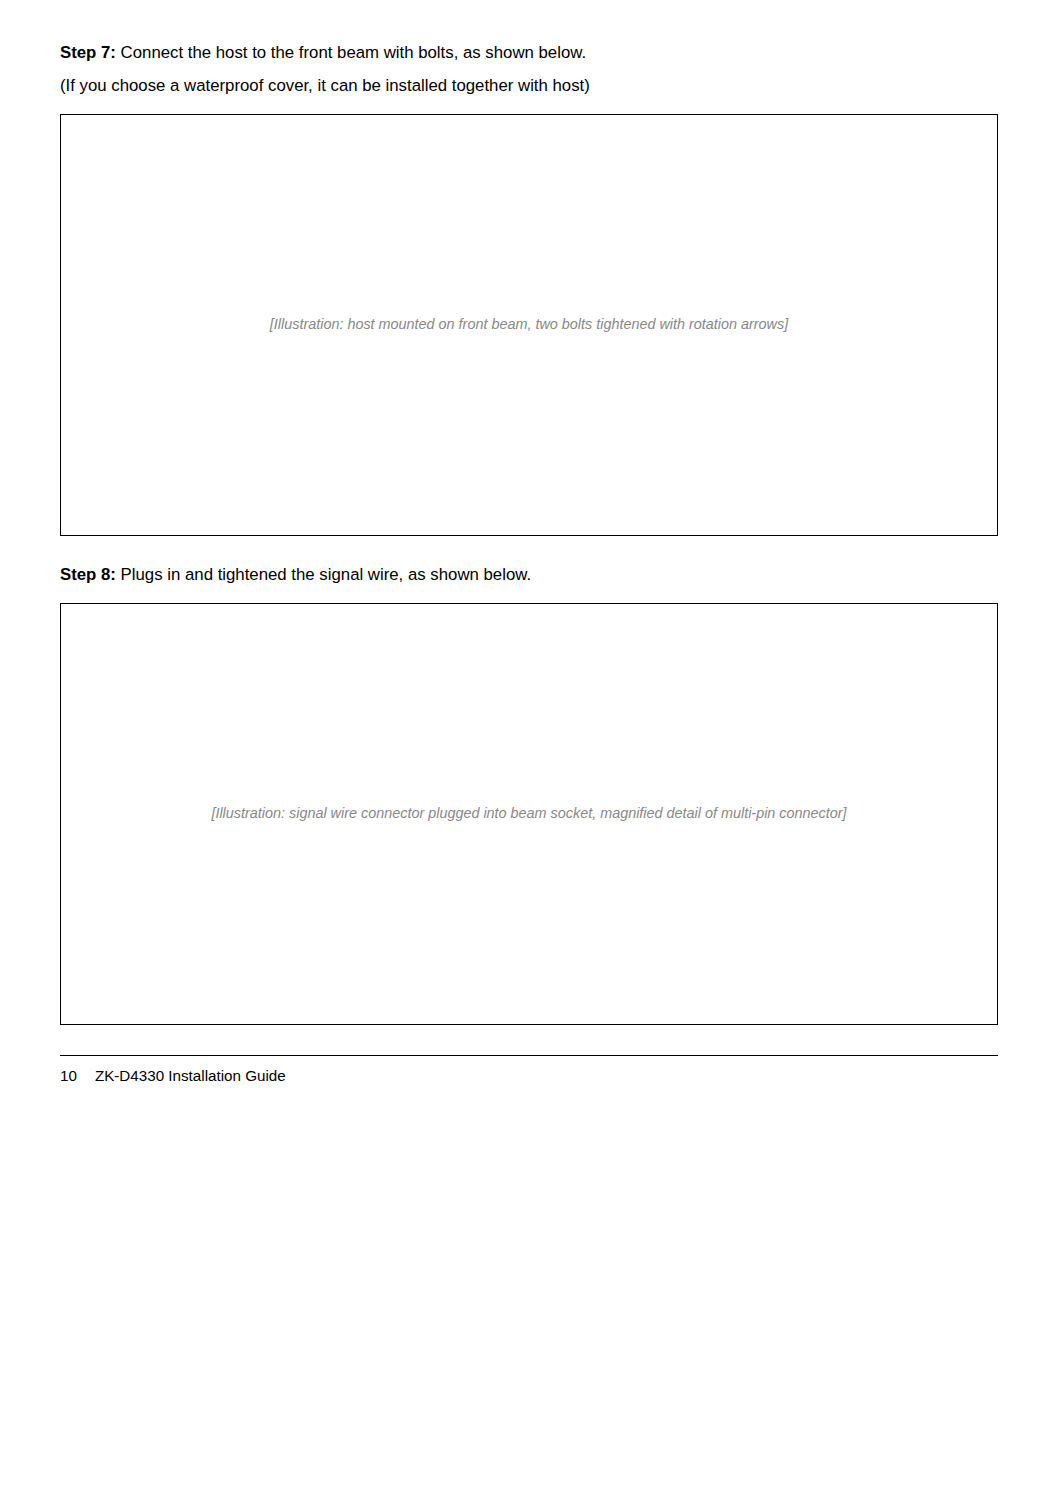Step 7: Connect the host to the front beam with bolts, as shown below.
(If you choose a waterproof cover, it can be installed together with host)
[Illustration: host mounted on front beam, two bolts tightened with rotation arrows]
Step 8: Plugs in and tightened the signal wire, as shown below.
[Illustration: signal wire connector plugged into beam socket, magnified detail of multi-pin connector]
10 ZK-D4330 Installation Guide